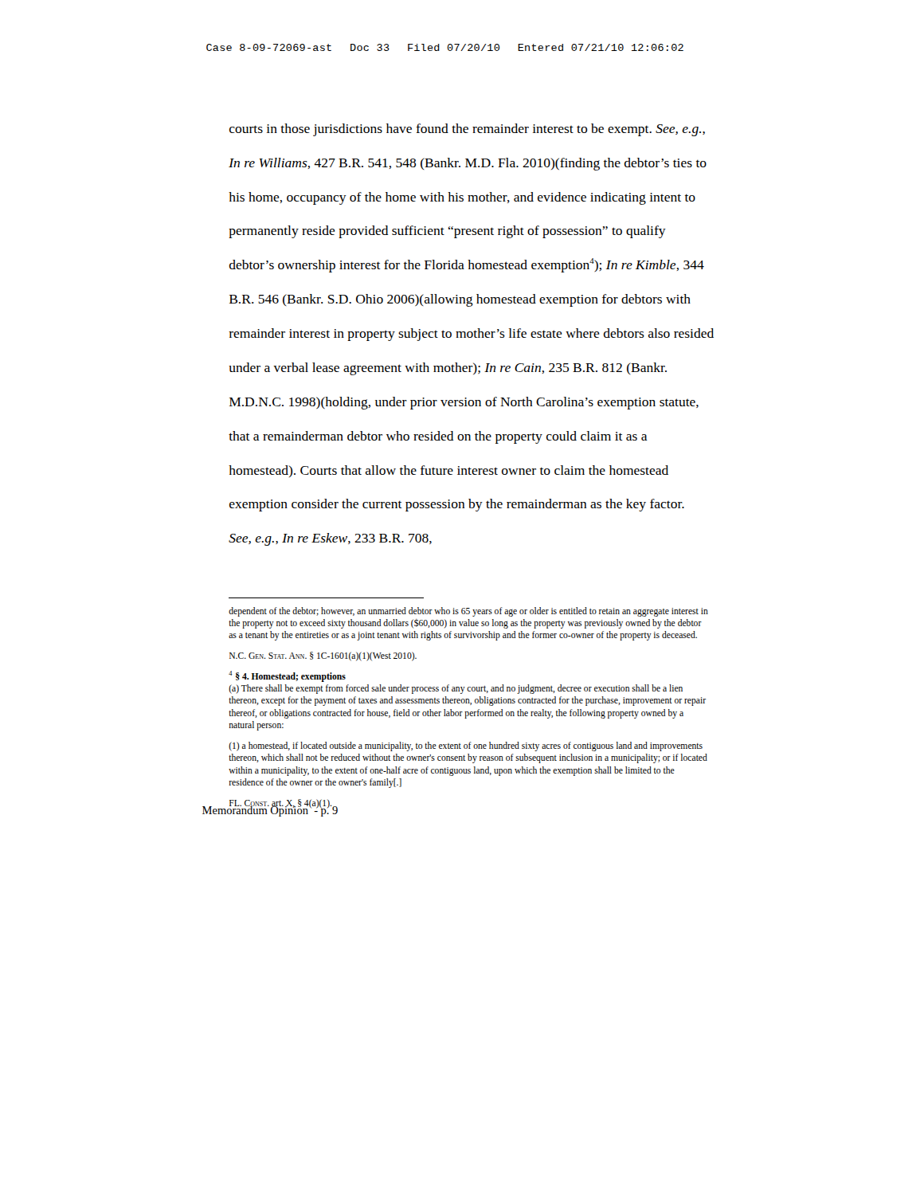Case 8-09-72069-ast Doc 33 Filed 07/20/10 Entered 07/21/10 12:06:02
courts in those jurisdictions have found the remainder interest to be exempt. See, e.g., In re Williams, 427 B.R. 541, 548 (Bankr. M.D. Fla. 2010)(finding the debtor’s ties to his home, occupancy of the home with his mother, and evidence indicating intent to permanently reside provided sufficient “present right of possession” to qualify debtor’s ownership interest for the Florida homestead exemption4); In re Kimble, 344 B.R. 546 (Bankr. S.D. Ohio 2006)(allowing homestead exemption for debtors with remainder interest in property subject to mother’s life estate where debtors also resided under a verbal lease agreement with mother); In re Cain, 235 B.R. 812 (Bankr. M.D.N.C. 1998)(holding, under prior version of North Carolina’s exemption statute, that a remainderman debtor who resided on the property could claim it as a homestead). Courts that allow the future interest owner to claim the homestead exemption consider the current possession by the remainderman as the key factor. See, e.g., In re Eskew, 233 B.R. 708,
dependent of the debtor; however, an unmarried debtor who is 65 years of age or older is entitled to retain an aggregate interest in the property not to exceed sixty thousand dollars ($60,000) in value so long as the property was previously owned by the debtor as a tenant by the entireties or as a joint tenant with rights of survivorship and the former co-owner of the property is deceased.
N.C. Gen. Stat. Ann. § 1C-1601(a)(1)(West 2010).
4 § 4. Homestead; exemptions
(a) There shall be exempt from forced sale under process of any court, and no judgment, decree or execution shall be a lien thereon, except for the payment of taxes and assessments thereon, obligations contracted for the purchase, improvement or repair thereof, or obligations contracted for house, field or other labor performed on the realty, the following property owned by a natural person:
(1) a homestead, if located outside a municipality, to the extent of one hundred sixty acres of contiguous land and improvements thereon, which shall not be reduced without the owner's consent by reason of subsequent inclusion in a municipality; or if located within a municipality, to the extent of one-half acre of contiguous land, upon which the exemption shall be limited to the residence of the owner or the owner's family[.]
FL. Const. art. X, § 4(a)(1).
Memorandum Opinion - p. 9